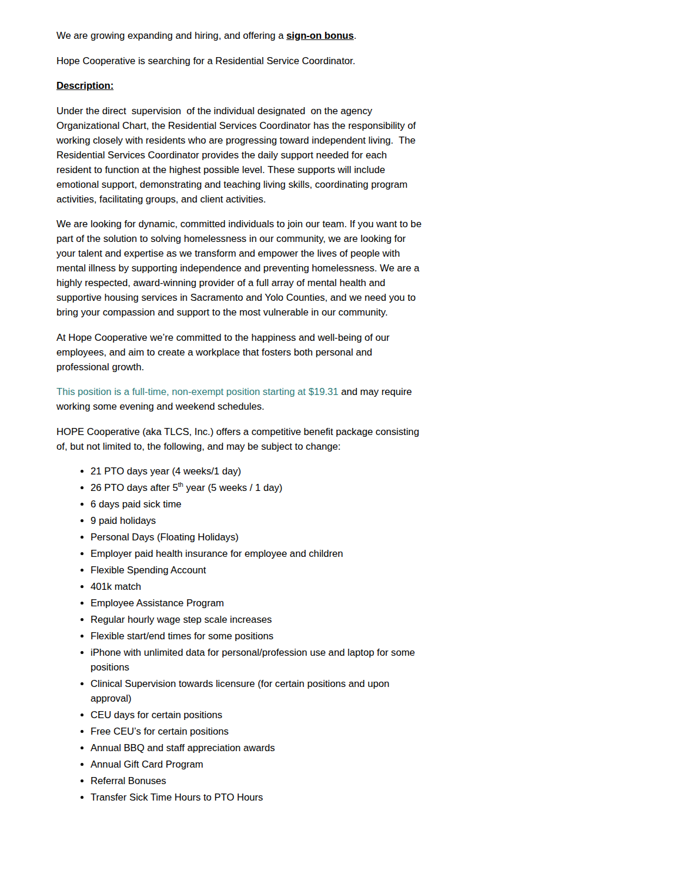We are growing expanding and hiring, and offering a sign-on bonus.
Hope Cooperative is searching for a Residential Service Coordinator.
Description:
Under the direct supervision of the individual designated on the agency Organizational Chart, the Residential Services Coordinator has the responsibility of working closely with residents who are progressing toward independent living. The Residential Services Coordinator provides the daily support needed for each resident to function at the highest possible level. These supports will include emotional support, demonstrating and teaching living skills, coordinating program activities, facilitating groups, and client activities.
We are looking for dynamic, committed individuals to join our team. If you want to be part of the solution to solving homelessness in our community, we are looking for your talent and expertise as we transform and empower the lives of people with mental illness by supporting independence and preventing homelessness. We are a highly respected, award-winning provider of a full array of mental health and supportive housing services in Sacramento and Yolo Counties, and we need you to bring your compassion and support to the most vulnerable in our community.
At Hope Cooperative we’re committed to the happiness and well-being of our employees, and aim to create a workplace that fosters both personal and professional growth.
This position is a full-time, non-exempt position starting at $19.31 and may require working some evening and weekend schedules.
HOPE Cooperative (aka TLCS, Inc.) offers a competitive benefit package consisting of, but not limited to, the following, and may be subject to change:
21 PTO days year (4 weeks/1 day)
26 PTO days after 5th year (5 weeks / 1 day)
6 days paid sick time
9 paid holidays
Personal Days (Floating Holidays)
Employer paid health insurance for employee and children
Flexible Spending Account
401k match
Employee Assistance Program
Regular hourly wage step scale increases
Flexible start/end times for some positions
iPhone with unlimited data for personal/profession use and laptop for some positions
Clinical Supervision towards licensure (for certain positions and upon approval)
CEU days for certain positions
Free CEU’s for certain positions
Annual BBQ and staff appreciation awards
Annual Gift Card Program
Referral Bonuses
Transfer Sick Time Hours to PTO Hours